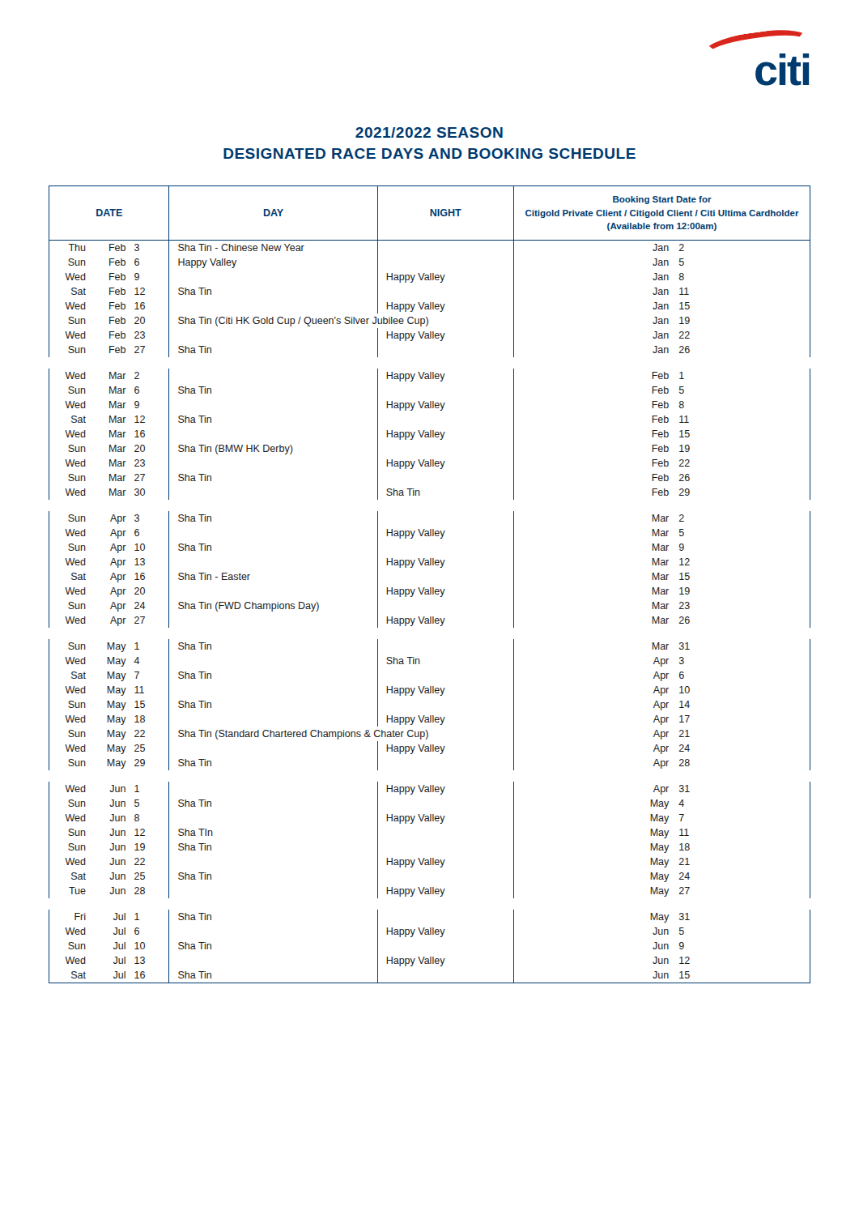citi
2021/2022 Season
Designated Race Days and Booking Schedule
| DATE | DAY | NIGHT | Booking Start Date for Citigold Private Client / Citigold Client / Citi Ultima Cardholder (Available from 12:00am) |
| --- | --- | --- | --- |
| Thu | Feb | 3 | Sha Tin - Chinese New Year | | Jan | 2 |
| Sun | Feb | 6 | Happy Valley | | Jan | 5 |
| Wed | Feb | 9 | | Happy Valley | Jan | 8 |
| Sat | Feb | 12 | Sha Tin | | Jan | 11 |
| Wed | Feb | 16 | | Happy Valley | Jan | 15 |
| Sun | Feb | 20 | Sha Tin (Citi HK Gold Cup / Queen's Silver Jubilee Cup) | Jan | 19 |
| Wed | Feb | 23 | | Happy Valley | Jan | 22 |
| Sun | Feb | 27 | Sha Tin | | Jan | 26 |
| Wed | Mar | 2 | | Happy Valley | Feb | 1 |
| Sun | Mar | 6 | Sha Tin | | Feb | 5 |
| Wed | Mar | 9 | | Happy Valley | Feb | 8 |
| Sat | Mar | 12 | Sha Tin | | Feb | 11 |
| Wed | Mar | 16 | | Happy Valley | Feb | 15 |
| Sun | Mar | 20 | Sha Tin (BMW HK Derby) | | Feb | 19 |
| Wed | Mar | 23 | | Happy Valley | Feb | 22 |
| Sun | Mar | 27 | Sha Tin | | Feb | 26 |
| Wed | Mar | 30 | | Sha Tin | Feb | 29 |
| Sun | Apr | 3 | Sha Tin | | Mar | 2 |
| Wed | Apr | 6 | | Happy Valley | Mar | 5 |
| Sun | Apr | 10 | Sha Tin | | Mar | 9 |
| Wed | Apr | 13 | | Happy Valley | Mar | 12 |
| Sat | Apr | 16 | Sha Tin - Easter | | Mar | 15 |
| Wed | Apr | 20 | | Happy Valley | Mar | 19 |
| Sun | Apr | 24 | Sha Tin (FWD Champions Day) | | Mar | 23 |
| Wed | Apr | 27 | | Happy Valley | Mar | 26 |
| Sun | May | 1 | Sha Tin | | Mar | 31 |
| Wed | May | 4 | | Sha Tin | Apr | 3 |
| Sat | May | 7 | Sha Tin | | Apr | 6 |
| Wed | May | 11 | | Happy Valley | Apr | 10 |
| Sun | May | 15 | Sha Tin | | Apr | 14 |
| Wed | May | 18 | | Happy Valley | Apr | 17 |
| Sun | May | 22 | Sha Tin (Standard Chartered Champions & Chater Cup) | Apr | 21 |
| Wed | May | 25 | | Happy Valley | Apr | 24 |
| Sun | May | 29 | Sha Tin | | Apr | 28 |
| Wed | Jun | 1 | | Happy Valley | Apr | 31 |
| Sun | Jun | 5 | Sha Tin | | May | 4 |
| Wed | Jun | 8 | | Happy Valley | May | 7 |
| Sun | Jun | 12 | Sha TIn | | May | 11 |
| Sun | Jun | 19 | Sha Tin | | May | 18 |
| Wed | Jun | 22 | | Happy Valley | May | 21 |
| Sat | Jun | 25 | Sha Tin | | May | 24 |
| Tue | Jun | 28 | | Happy Valley | May | 27 |
| Fri | Jul | 1 | Sha Tin | | May | 31 |
| Wed | Jul | 6 | | Happy Valley | Jun | 5 |
| Sun | Jul | 10 | Sha Tin | | Jun | 9 |
| Wed | Jul | 13 | | Happy Valley | Jun | 12 |
| Sat | Jul | 16 | Sha Tin | | Jun | 15 |